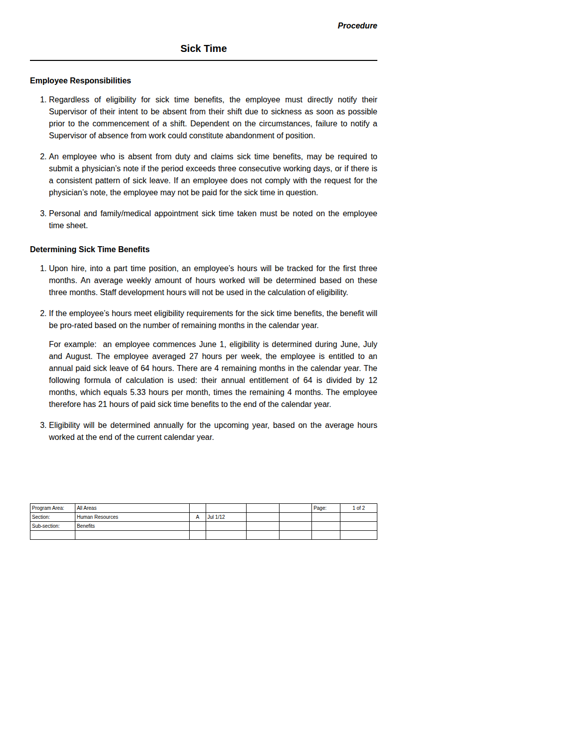Procedure
Sick Time
Employee Responsibilities
Regardless of eligibility for sick time benefits, the employee must directly notify their Supervisor of their intent to be absent from their shift due to sickness as soon as possible prior to the commencement of a shift. Dependent on the circumstances, failure to notify a Supervisor of absence from work could constitute abandonment of position.
An employee who is absent from duty and claims sick time benefits, may be required to submit a physician’s note if the period exceeds three consecutive working days, or if there is a consistent pattern of sick leave. If an employee does not comply with the request for the physician’s note, the employee may not be paid for the sick time in question.
Personal and family/medical appointment sick time taken must be noted on the employee time sheet.
Determining Sick Time Benefits
Upon hire, into a part time position, an employee’s hours will be tracked for the first three months. An average weekly amount of hours worked will be determined based on these three months. Staff development hours will not be used in the calculation of eligibility.
If the employee’s hours meet eligibility requirements for the sick time benefits, the benefit will be pro-rated based on the number of remaining months in the calendar year.
For example: an employee commences June 1, eligibility is determined during June, July and August. The employee averaged 27 hours per week, the employee is entitled to an annual paid sick leave of 64 hours. There are 4 remaining months in the calendar year. The following formula of calculation is used: their annual entitlement of 64 is divided by 12 months, which equals 5.33 hours per month, times the remaining 4 months. The employee therefore has 21 hours of paid sick time benefits to the end of the calendar year.
Eligibility will be determined annually for the upcoming year, based on the average hours worked at the end of the current calendar year.
| Program Area: | All Areas | | | | | Page: | 1 of 2 |
| Section: | Human Resources | A | Jul 1/12 | | | | |
| Sub-section: | Benefits | | | | | | |